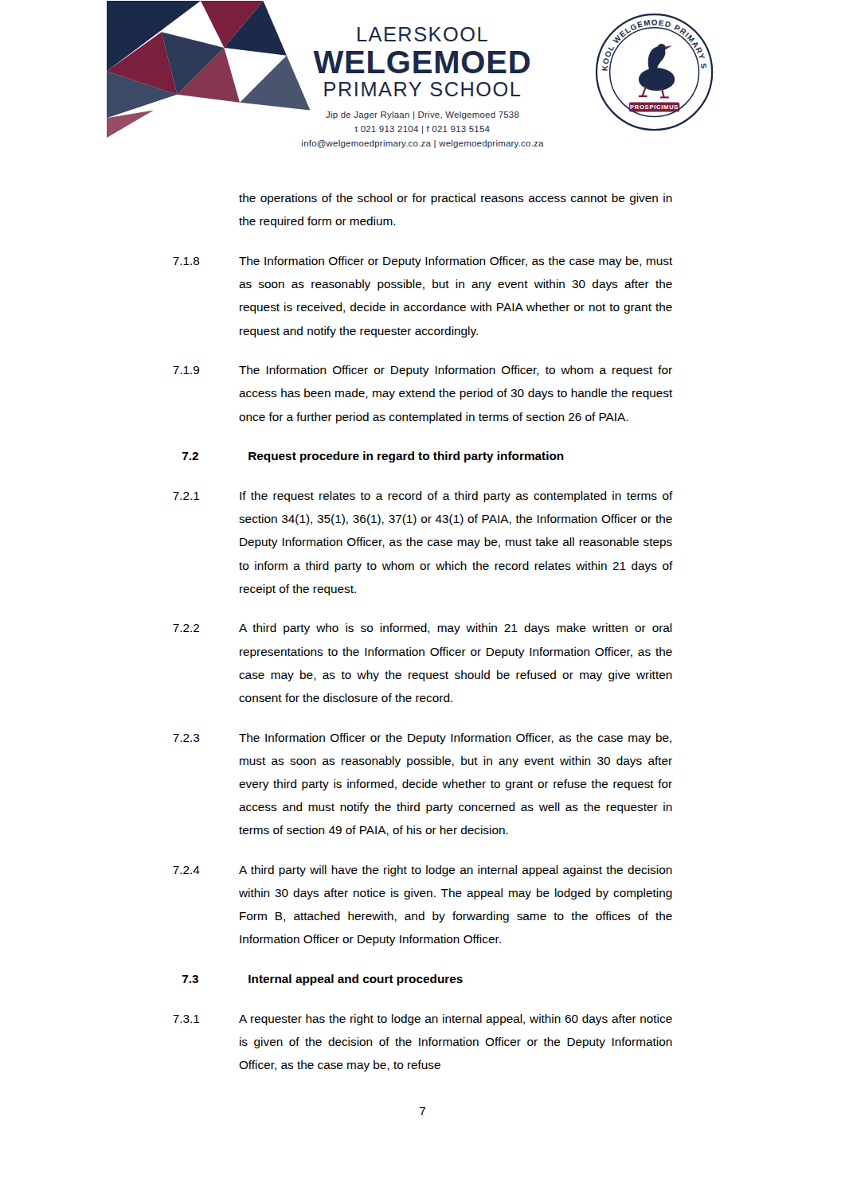LAERSKOOL
WELGEMOED
PRIMARY SCHOOL
Jip de Jager Rylaan | Drive, Welgemoed 7538
t 021 913 2104 | f 021 913 5154
info@welgemoedprimary.co.za | welgemoedprimary.co.za
LAERSKOOL WELGEMOED PRIMARY SCHOOL PROSPICIMUS
the operations of the school or for practical reasons access cannot be given in the required form or medium.
7.1.8
The Information Officer or Deputy Information Officer, as the case may be, must as soon as reasonably possible, but in any event within 30 days after the request is received, decide in accordance with PAIA whether or not to grant the request and notify the requester accordingly.
7.1.9
The Information Officer or Deputy Information Officer, to whom a request for access has been made, may extend the period of 30 days to handle the request once for a further period as contemplated in terms of section 26 of PAIA.
7.2
Request procedure in regard to third party information
7.2.1
If the request relates to a record of a third party as contemplated in terms of section 34(1), 35(1), 36(1), 37(1) or 43(1) of PAIA, the Information Officer or the Deputy Information Officer, as the case may be, must take all reasonable steps to inform a third party to whom or which the record relates within 21 days of receipt of the request.
7.2.2
A third party who is so informed, may within 21 days make written or oral representations to the Information Officer or Deputy Information Officer, as the case may be, as to why the request should be refused or may give written consent for the disclosure of the record.
7.2.3
The Information Officer or the Deputy Information Officer, as the case may be, must as soon as reasonably possible, but in any event within 30 days after every third party is informed, decide whether to grant or refuse the request for access and must notify the third party concerned as well as the requester in terms of section 49 of PAIA, of his or her decision.
7.2.4
A third party will have the right to lodge an internal appeal against the decision within 30 days after notice is given. The appeal may be lodged by completing Form B, attached herewith, and by forwarding same to the offices of the Information Officer or Deputy Information Officer.
7.3
Internal appeal and court procedures
7.3.1
A requester has the right to lodge an internal appeal, within 60 days after notice is given of the decision of the Information Officer or the Deputy Information Officer, as the case may be, to refuse
7